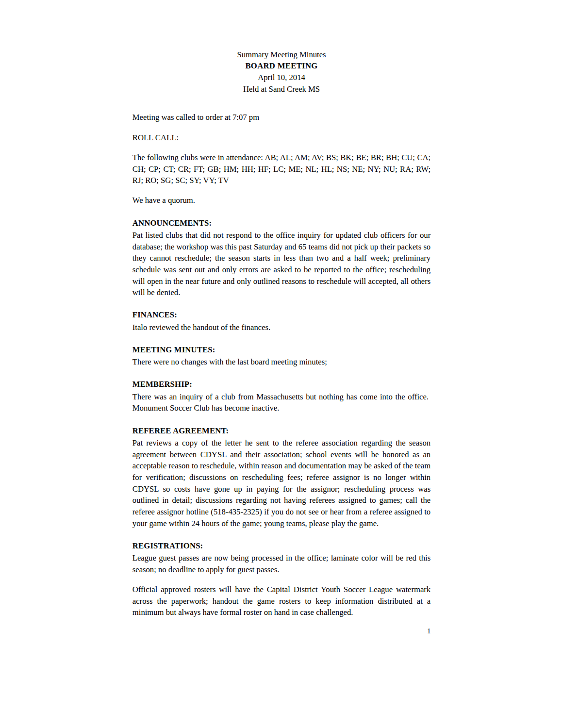Summary Meeting Minutes BOARD MEETING April 10, 2014 Held at Sand Creek MS
Meeting was called to order at 7:07 pm
ROLL CALL:
The following clubs were in attendance: AB; AL; AM; AV; BS; BK; BE; BR; BH; CU; CA; CH; CP; CT; CR; FT; GB; HM; HH; HF; LC; ME; NL; HL; NS; NE; NY; NU; RA; RW; RJ; RO; SG; SC; SY; VY; TV
We have a quorum.
ANNOUNCEMENTS:
Pat listed clubs that did not respond to the office inquiry for updated club officers for our database; the workshop was this past Saturday and 65 teams did not pick up their packets so they cannot reschedule; the season starts in less than two and a half week; preliminary schedule was sent out and only errors are asked to be reported to the office; rescheduling will open in the near future and only outlined reasons to reschedule will accepted, all others will be denied.
FINANCES:
Italo reviewed the handout of the finances.
MEETING MINUTES:
There were no changes with the last board meeting minutes;
MEMBERSHIP:
There was an inquiry of a club from Massachusetts but nothing has come into the office. Monument Soccer Club has become inactive.
REFEREE AGREEMENT:
Pat reviews a copy of the letter he sent to the referee association regarding the season agreement between CDYSL and their association; school events will be honored as an acceptable reason to reschedule, within reason and documentation may be asked of the team for verification; discussions on rescheduling fees; referee assignor is no longer within CDYSL so costs have gone up in paying for the assignor; rescheduling process was outlined in detail; discussions regarding not having referees assigned to games; call the referee assignor hotline (518-435-2325) if you do not see or hear from a referee assigned to your game within 24 hours of the game; young teams, please play the game.
REGISTRATIONS:
League guest passes are now being processed in the office; laminate color will be red this season; no deadline to apply for guest passes.
Official approved rosters will have the Capital District Youth Soccer League watermark across the paperwork; handout the game rosters to keep information distributed at a minimum but always have formal roster on hand in case challenged.
1